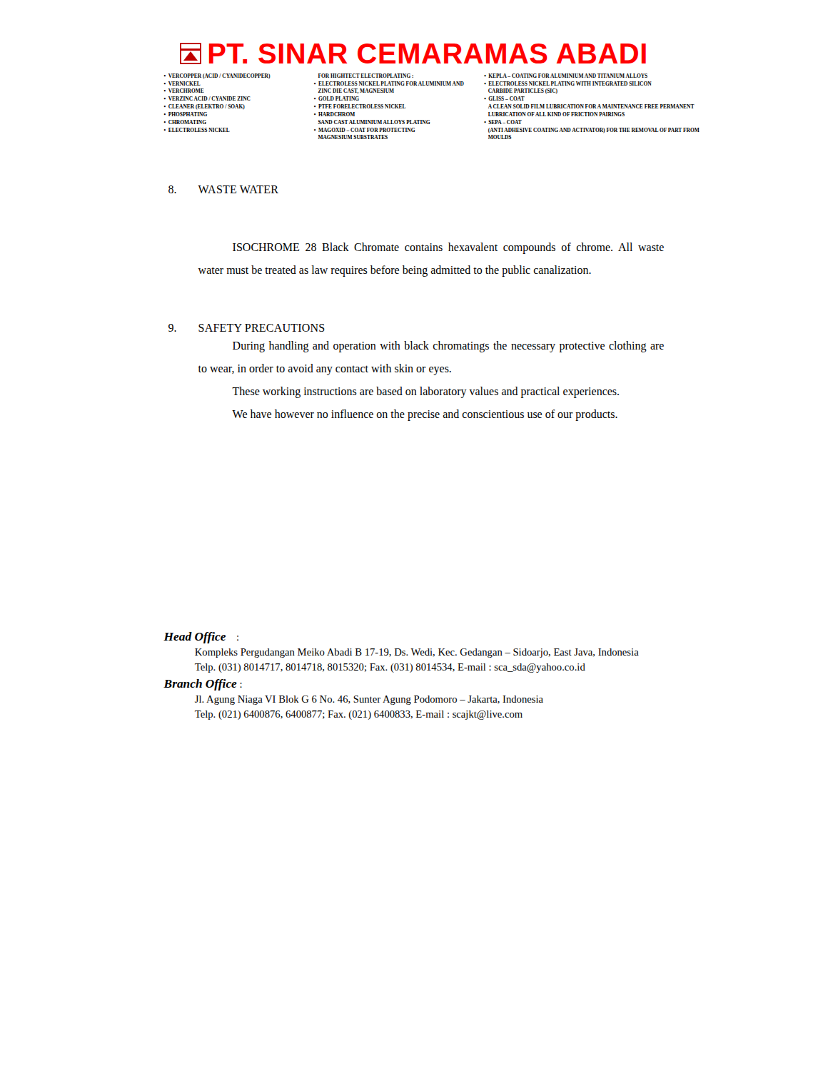PT. SINAR CEMARAMAS ABADI
VERCOPPER (ACID / CYANIDECOPPER)
VERNICKEL
VERCHROME
VERZINC ACID / CYANIDE ZINC
CLEANER (ELEKTRO / SOAK)
PHOSPHATING
CHROMATING
ELECTROLESS NICKEL
FOR HIGHTECT ELECTROPLATING :
ELECTROLESS NICKEL PLATING FOR ALUMINIUM AND
ZINC DIE CAST, MAGNESIUM
GOLD PLATING
PTFE FORELECTROLESS NICKEL
HARDCHROM
SAND CAST ALUMINIUM ALLOYS PLATING
MAGOXID – COAT FOR PROTECTING
MAGNESIUM SUBSTRATES
KEPLA – COATING FOR ALUMINIUM AND TITANIUM ALLOYS
ELECTROLESS NICKEL PLATING WITH INTEGRATED SILICON
CARBIDE PARTICLES (SIC)
GLISS – COAT
A CLEAN SOLID FILM LUBRICATION FOR A MAINTENANCE FREE PERMANENT
LUBRICATION OF ALL KIND OF FRICTION PAIRINGS
SEPA – COAT
(ANTI ADHESIVE COATING AND ACTIVATOR) FOR THE REMOVAL OF PART FROM
MOULDS
8. WASTE WATER
ISOCHROME 28 Black Chromate contains hexavalent compounds of chrome. All waste water must be treated as law requires before being admitted to the public canalization.
9. SAFETY PRECAUTIONS
During handling and operation with black chromatings the necessary protective clothing are to wear, in order to avoid any contact with skin or eyes.
These working instructions are based on laboratory values and practical experiences.
We have however no influence on the precise and conscientious use of our products.
Head Office :
Kompleks Pergudangan Meiko Abadi B 17-19, Ds. Wedi, Kec. Gedangan – Sidoarjo, East Java, Indonesia
Telp. (031) 8014717, 8014718, 8015320; Fax. (031) 8014534, E-mail : sca_sda@yahoo.co.id
Branch Office :
Jl. Agung Niaga VI Blok G 6 No. 46, Sunter Agung Podomoro – Jakarta, Indonesia
Telp. (021) 6400876, 6400877; Fax. (021) 6400833, E-mail : scajkt@live.com